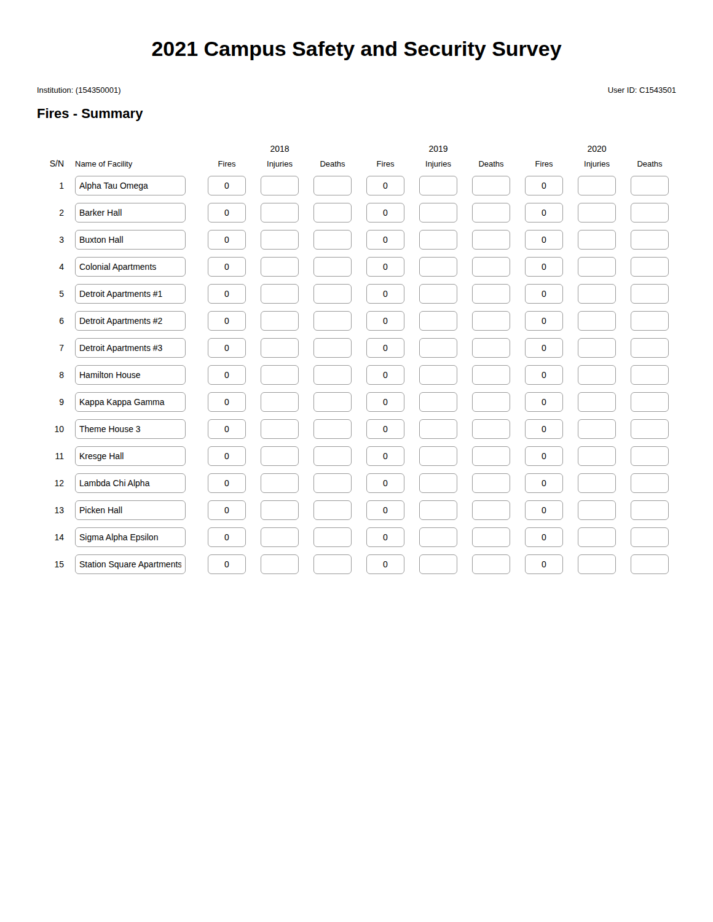2021 Campus Safety and Security Survey
Institution: (154350001) User ID: C1543501
Fires - Summary
| | | 2018 | 2019 | 2020 |
| --- | --- | --- | --- | --- |
| S/N | Name of Facility | Fires | Injuries | Deaths | Fires | Injuries | Deaths | Fires | Injuries | Deaths |
| 1 | | | | | | | | | | |
| 2 | | | | | | | | | | |
| 3 | | | | | | | | | | |
| 4 | | | | | | | | | | |
| 5 | | | | | | | | | | |
| 6 | | | | | | | | | | |
| 7 | | | | | | | | | | |
| 8 | | | | | | | | | | |
| 9 | | | | | | | | | | |
| 10 | | | | | | | | | | |
| 11 | | | | | | | | | | |
| 12 | | | | | | | | | | |
| 13 | | | | | | | | | | |
| 14 | | | | | | | | | | |
| 15 | | | | | | | | | | |